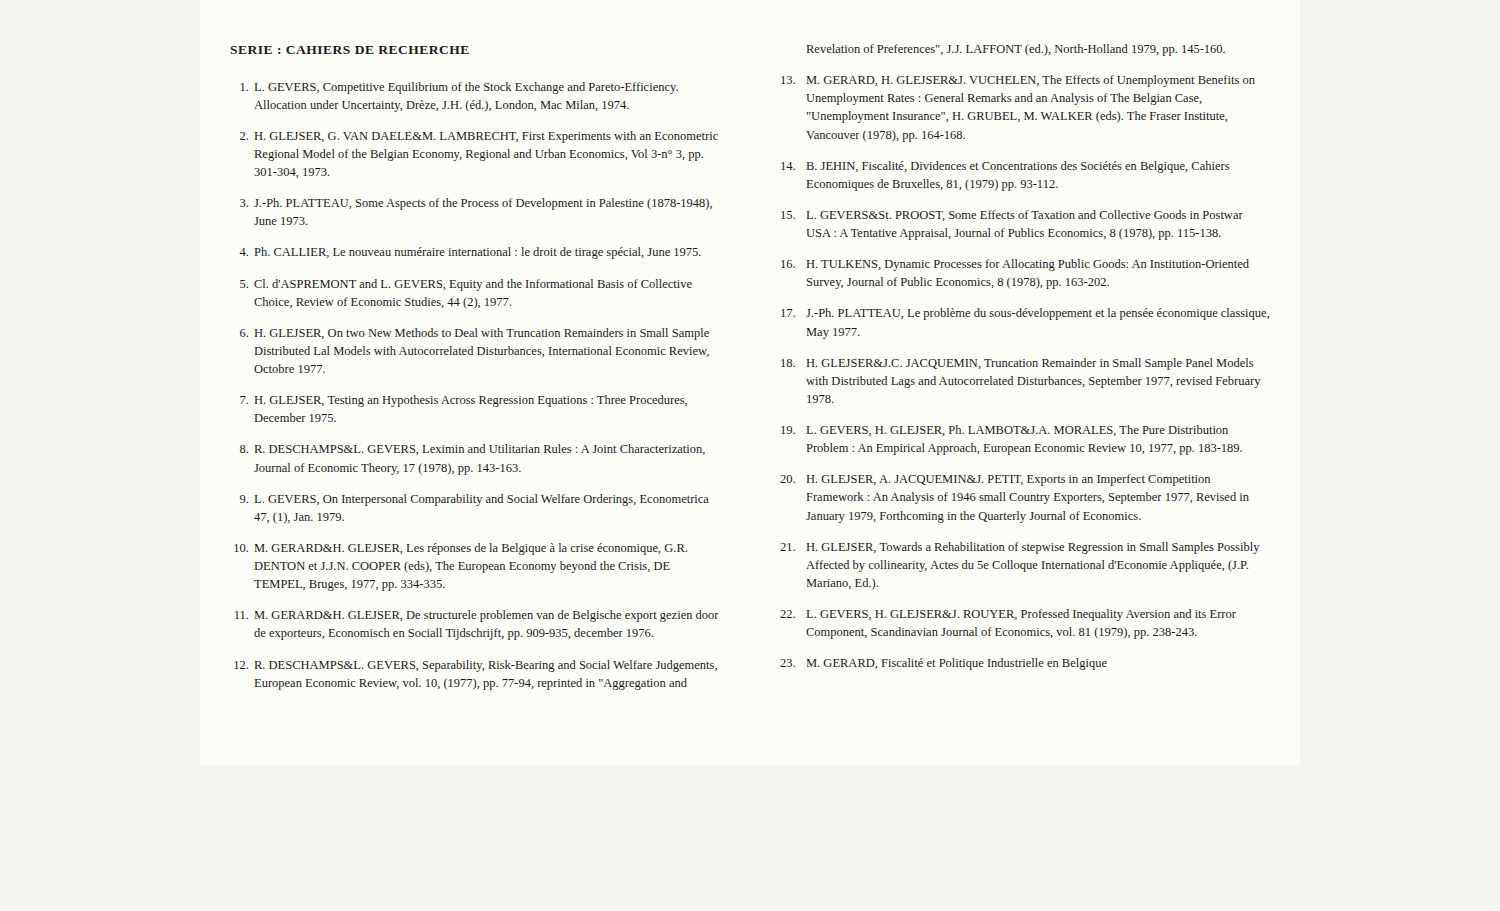Serie : Cahiers de Recherche
L. GEVERS, Competitive Equilibrium of the Stock Exchange and Pareto-Efficiency. Allocation under Uncertainty, Drèze, J.H. (éd.), London, Mac Milan, 1974.
H. GLEJSER, G. VAN DAELE&M. LAMBRECHT, First Experiments with an Econometric Regional Model of the Belgian Economy, Regional and Urban Economics, Vol 3-n° 3, pp. 301-304, 1973.
J.-Ph. PLATTEAU, Some Aspects of the Process of Development in Palestine (1878-1948), June 1973.
Ph. CALLIER, Le nouveau numéraire international : le droit de tirage spécial, June 1975.
Cl. d'ASPREMONT and L. GEVERS, Equity and the Informational Basis of Collective Choice, Review of Economic Studies, 44 (2), 1977.
H. GLEJSER, On two New Methods to Deal with Truncation Remainders in Small Sample Distributed Lal Models with Autocorrelated Disturbances, International Economic Review, Octobre 1977.
H. GLEJSER, Testing an Hypothesis Across Regression Equations : Three Procedures, December 1975.
R. DESCHAMPS&L. GEVERS, Leximin and Utilitarian Rules : A Joint Characterization, Journal of Economic Theory, 17 (1978), pp. 143-163.
L. GEVERS, On Interpersonal Comparability and Social Welfare Orderings, Econometrica 47, (1), Jan. 1979.
M. GERARD&H. GLEJSER, Les réponses de la Belgique à la crise économique, G.R. DENTON et J.J.N. COOPER (eds), The European Economy beyond the Crisis, DE TEMPEL, Bruges, 1977, pp. 334-335.
M. GERARD&H. GLEJSER, De structurele problemen van de Belgische export gezien door de exporteurs, Economisch en Sociall Tijdschrijft, pp. 909-935, december 1976.
R. DESCHAMPS&L. GEVERS, Separability, Risk-Bearing and Social Welfare Judgements, European Economic Review, vol. 10, (1977), pp. 77-94, reprinted in "Aggregation and
Revelation of Preferences", J.J. LAFFONT (ed.), North-Holland 1979, pp. 145-160.
13. M. GERARD, H. GLEJSER&J. VUCHELEN, The Effects of Unemployment Benefits on Unemployment Rates : General Remarks and an Analysis of The Belgian Case, "Unemployment Insurance", H. GRUBEL, M. WALKER (eds). The Fraser Institute, Vancouver (1978), pp. 164-168.
14. B. JEHIN, Fiscalité, Dividences et Concentrations des Sociétés en Belgique, Cahiers Economiques de Bruxelles, 81, (1979) pp. 93-112.
15. L. GEVERS&St. PROOST, Some Effects of Taxation and Collective Goods in Postwar USA : A Tentative Appraisal, Journal of Publics Economics, 8 (1978), pp. 115-138.
16. H. TULKENS, Dynamic Processes for Allocating Public Goods: An Institution-Oriented Survey, Journal of Public Economics, 8 (1978), pp. 163-202.
17. J.-Ph. PLATTEAU, Le problème du sous-développement et la pensée économique classique, May 1977.
18. H. GLEJSER&J.C. JACQUEMIN, Truncation Remainder in Small Sample Panel Models with Distributed Lags and Autocorrelated Disturbances, September 1977, revised February 1978.
19. L. GEVERS, H. GLEJSER, Ph. LAMBOT&J.A. MORALES, The Pure Distribution Problem : An Empirical Approach, European Economic Review 10, 1977, pp. 183-189.
20. H. GLEJSER, A. JACQUEMIN&J. PETIT, Exports in an Imperfect Competition Framework : An Analysis of 1946 small Country Exporters, September 1977, Revised in January 1979, Forthcoming in the Quarterly Journal of Economics.
21. H. GLEJSER, Towards a Rehabilitation of stepwise Regression in Small Samples Possibly Affected by collinearity, Actes du 5e Colloque International d'Economie Appliquée, (J.P. Mariano, Ed.).
22. L. GEVERS, H. GLEJSER&J. ROUYER, Professed Inequality Aversion and its Error Component, Scandinavian Journal of Economics, vol. 81 (1979), pp. 238-243.
23. M. GERARD, Fiscalité et Politique Industrielle en Belgique